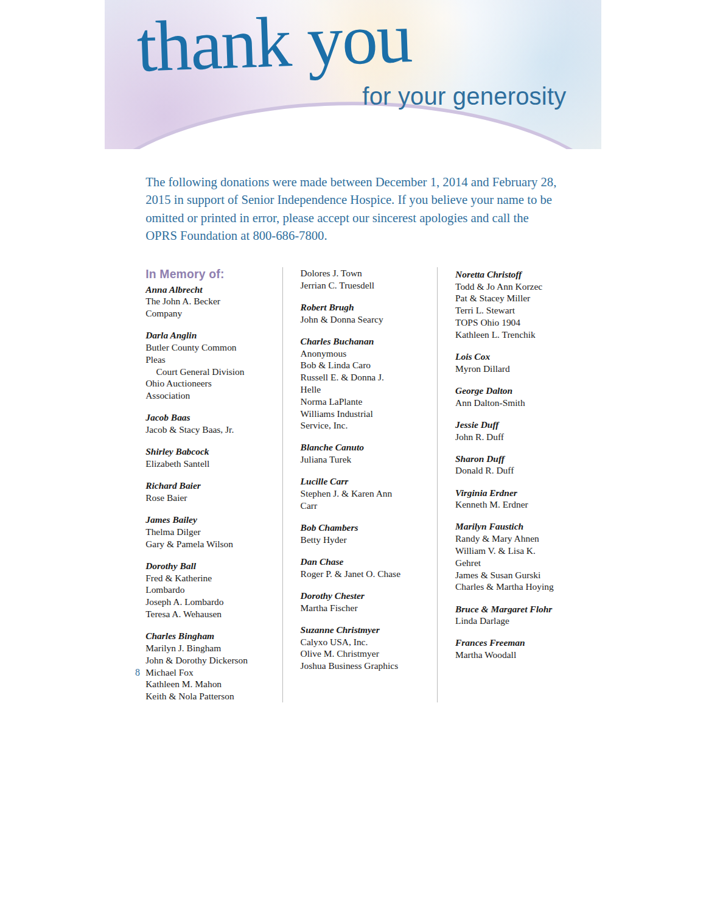thank you
for your generosity
The following donations were made between December 1, 2014 and February 28, 2015 in support of Senior Independence Hospice. If you believe your name to be omitted or printed in error, please accept our sincerest apologies and call the OPRS Foundation at 800-686-7800.
In Memory of:
Anna Albrecht
The John A. Becker Company
Darla Anglin
Butler County Common Pleas
Court General Division
Ohio Auctioneers Association
Jacob Baas
Jacob & Stacy Baas, Jr.
Shirley Babcock
Elizabeth Santell
Richard Baier
Rose Baier
James Bailey
Thelma Dilger
Gary & Pamela Wilson
Dorothy Ball
Fred & Katherine Lombardo
Joseph A. Lombardo
Teresa A. Wehausen
Charles Bingham
Marilyn J. Bingham
John & Dorothy Dickerson
Michael Fox
Kathleen M. Mahon
Keith & Nola Patterson
Dolores J. Town
Jerrian C. Truesdell
Robert Brugh
John & Donna Searcy
Charles Buchanan
Anonymous
Bob & Linda Caro
Russell E. & Donna J. Helle
Norma LaPlante
Williams Industrial Service, Inc.
Blanche Canuto
Juliana Turek
Lucille Carr
Stephen J. & Karen Ann Carr
Bob Chambers
Betty Hyder
Dan Chase
Roger P. & Janet O. Chase
Dorothy Chester
Martha Fischer
Suzanne Christmyer
Calyxo USA, Inc.
Olive M. Christmyer
Joshua Business Graphics
Noretta Christoff
Todd & Jo Ann Korzec
Pat & Stacey Miller
Terri L. Stewart
TOPS Ohio 1904
Kathleen L. Trenchik
Lois Cox
Myron Dillard
George Dalton
Ann Dalton-Smith
Jessie Duff
John R. Duff
Sharon Duff
Donald R. Duff
Virginia Erdner
Kenneth M. Erdner
Marilyn Faustich
Randy & Mary Ahnen
William V. & Lisa K. Gehret
James & Susan Gurski
Charles & Martha Hoying
Bruce & Margaret Flohr
Linda Darlage
Frances Freeman
Martha Woodall
8